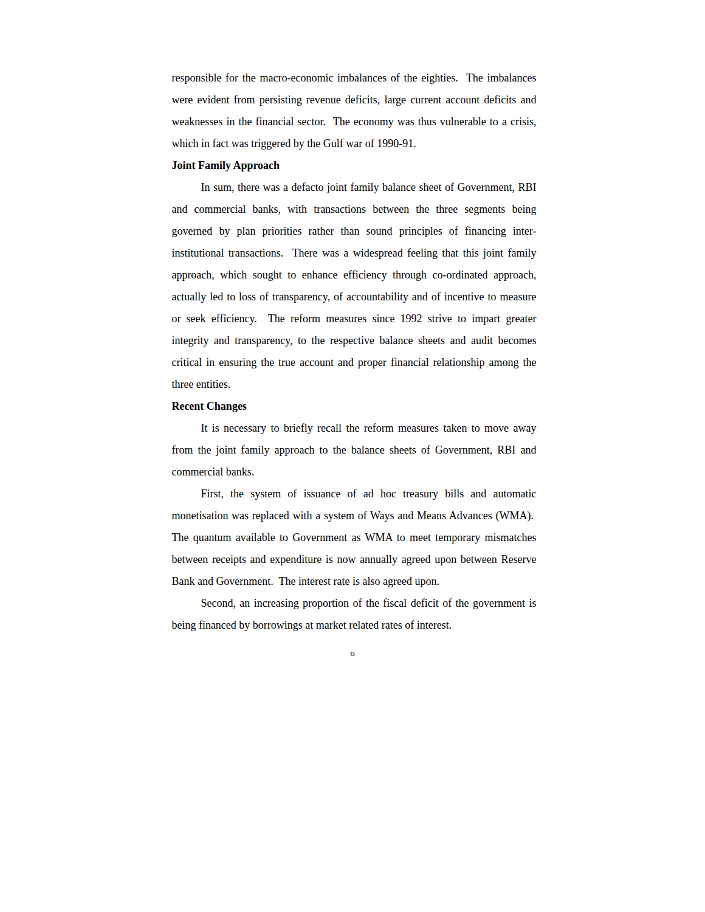responsible for the macro-economic imbalances of the eighties. The imbalances were evident from persisting revenue deficits, large current account deficits and weaknesses in the financial sector. The economy was thus vulnerable to a crisis, which in fact was triggered by the Gulf war of 1990-91.
Joint Family Approach
In sum, there was a defacto joint family balance sheet of Government, RBI and commercial banks, with transactions between the three segments being governed by plan priorities rather than sound principles of financing inter-institutional transactions. There was a widespread feeling that this joint family approach, which sought to enhance efficiency through co-ordinated approach, actually led to loss of transparency, of accountability and of incentive to measure or seek efficiency. The reform measures since 1992 strive to impart greater integrity and transparency, to the respective balance sheets and audit becomes critical in ensuring the true account and proper financial relationship among the three entities.
Recent Changes
It is necessary to briefly recall the reform measures taken to move away from the joint family approach to the balance sheets of Government, RBI and commercial banks.
First, the system of issuance of ad hoc treasury bills and automatic monetisation was replaced with a system of Ways and Means Advances (WMA). The quantum available to Government as WMA to meet temporary mismatches between receipts and expenditure is now annually agreed upon between Reserve Bank and Government. The interest rate is also agreed upon.
Second, an increasing proportion of the fiscal deficit of the government is being financed by borrowings at market related rates of interest.
6